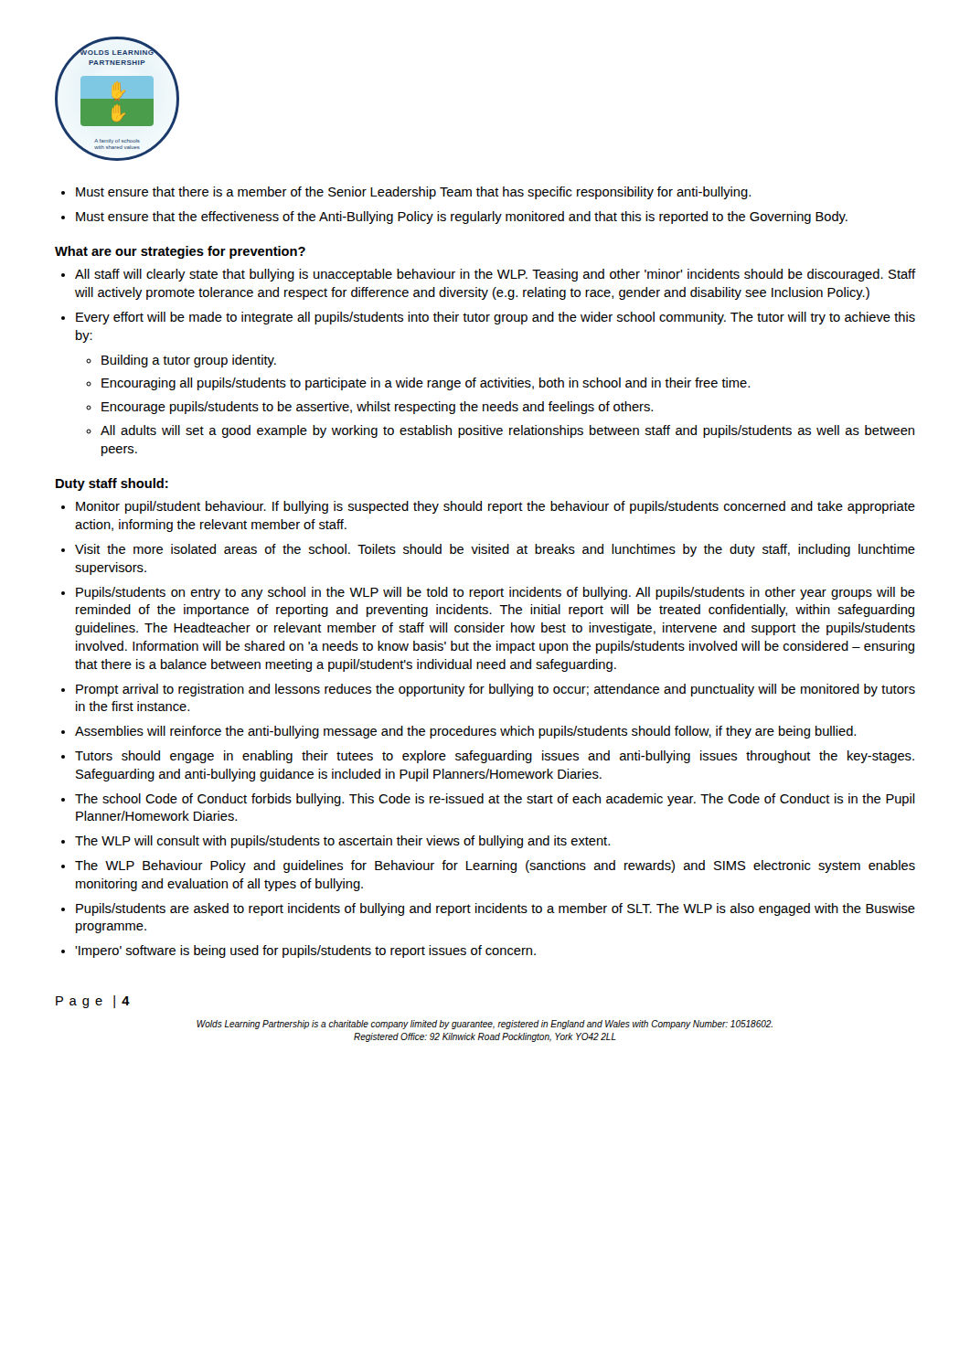WOLDS LEARNING PARTNERSHIP
★
✋✋
A family of schools
with shared values
Must ensure that there is a member of the Senior Leadership Team that has specific responsibility for anti-bullying.
Must ensure that the effectiveness of the Anti-Bullying Policy is regularly monitored and that this is reported to the Governing Body.
What are our strategies for prevention?
All staff will clearly state that bullying is unacceptable behaviour in the WLP. Teasing and other 'minor' incidents should be discouraged. Staff will actively promote tolerance and respect for difference and diversity (e.g. relating to race, gender and disability see Inclusion Policy.)
Every effort will be made to integrate all pupils/students into their tutor group and the wider school community. The tutor will try to achieve this by:
Building a tutor group identity.
Encouraging all pupils/students to participate in a wide range of activities, both in school and in their free time.
Encourage pupils/students to be assertive, whilst respecting the needs and feelings of others.
All adults will set a good example by working to establish positive relationships between staff and pupils/students as well as between peers.
Duty staff should:
Monitor pupil/student behaviour. If bullying is suspected they should report the behaviour of pupils/students concerned and take appropriate action, informing the relevant member of staff.
Visit the more isolated areas of the school. Toilets should be visited at breaks and lunchtimes by the duty staff, including lunchtime supervisors.
Pupils/students on entry to any school in the WLP will be told to report incidents of bullying. All pupils/students in other year groups will be reminded of the importance of reporting and preventing incidents. The initial report will be treated confidentially, within safeguarding guidelines. The Headteacher or relevant member of staff will consider how best to investigate, intervene and support the pupils/students involved. Information will be shared on 'a needs to know basis' but the impact upon the pupils/students involved will be considered – ensuring that there is a balance between meeting a pupil/student's individual need and safeguarding.
Prompt arrival to registration and lessons reduces the opportunity for bullying to occur; attendance and punctuality will be monitored by tutors in the first instance.
Assemblies will reinforce the anti-bullying message and the procedures which pupils/students should follow, if they are being bullied.
Tutors should engage in enabling their tutees to explore safeguarding issues and anti-bullying issues throughout the key-stages. Safeguarding and anti-bullying guidance is included in Pupil Planners/Homework Diaries.
The school Code of Conduct forbids bullying. This Code is re-issued at the start of each academic year. The Code of Conduct is in the Pupil Planner/Homework Diaries.
The WLP will consult with pupils/students to ascertain their views of bullying and its extent.
The WLP Behaviour Policy and guidelines for Behaviour for Learning (sanctions and rewards) and SIMS electronic system enables monitoring and evaluation of all types of bullying.
Pupils/students are asked to report incidents of bullying and report incidents to a member of SLT. The WLP is also engaged with the Buswise programme.
'Impero' software is being used for pupils/students to report issues of concern.
P a g e | 4
Wolds Learning Partnership is a charitable company limited by guarantee, registered in England and Wales with Company Number: 10518602.
Registered Office: 92 Kilnwick Road Pocklington, York YO42 2LL